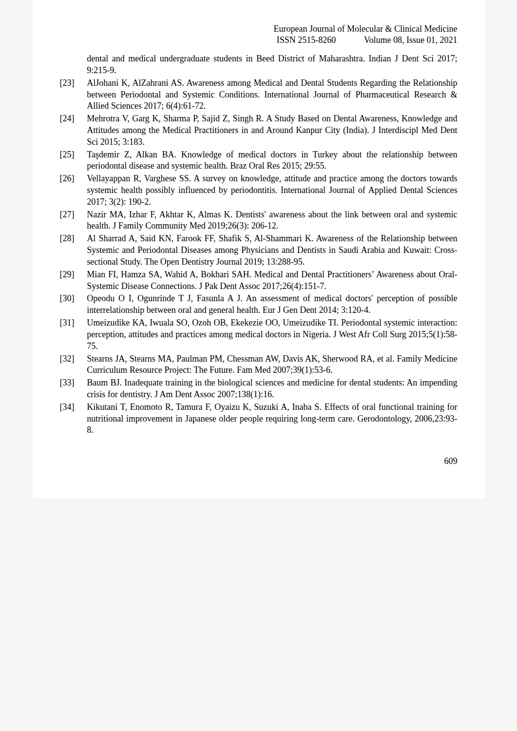European Journal of Molecular & Clinical Medicine ISSN 2515-8260 Volume 08, Issue 01, 2021
dental and medical undergraduate students in Beed District of Maharashtra. Indian J Dent Sci 2017; 9:215-9.
[23] AlJohani K, AlZahrani AS. Awareness among Medical and Dental Students Regarding the Relationship between Periodontal and Systemic Conditions. International Journal of Pharmaceutical Research & Allied Sciences 2017; 6(4):61-72.
[24] Mehrotra V, Garg K, Sharma P, Sajid Z, Singh R. A Study Based on Dental Awareness, Knowledge and Attitudes among the Medical Practitioners in and Around Kanpur City (India). J Interdiscipl Med Dent Sci 2015; 3:183.
[25] Taşdemir Z, Alkan BA. Knowledge of medical doctors in Turkey about the relationship between periodontal disease and systemic health. Braz Oral Res 2015; 29:55.
[26] Vellayappan R, Varghese SS. A survey on knowledge, attitude and practice among the doctors towards systemic health possibly influenced by periodontitis. International Journal of Applied Dental Sciences 2017; 3(2): 190-2.
[27] Nazir MA, Izhar F, Akhtar K, Almas K. Dentists' awareness about the link between oral and systemic health. J Family Community Med 2019;26(3): 206-12.
[28] Al Sharrad A, Said KN, Farook FF, Shafik S, Al-Shammari K. Awareness of the Relationship between Systemic and Periodontal Diseases among Physicians and Dentists in Saudi Arabia and Kuwait: Cross-sectional Study. The Open Dentistry Journal 2019; 13:288-95.
[29] Mian FI, Hamza SA, Wahid A, Bokhari SAH. Medical and Dental Practitioners’ Awareness about Oral-Systemic Disease Connections. J Pak Dent Assoc 2017;26(4):151-7.
[30] Opeodu O I, Ogunrinde T J, Fasunla A J. An assessment of medical doctors' perception of possible interrelationship between oral and general health. Eur J Gen Dent 2014; 3:120-4.
[31] Umeizudike KA, Iwuala SO, Ozoh OB, Ekekezie OO, Umeizudike TI. Periodontal systemic interaction: perception, attitudes and practices among medical doctors in Nigeria. J West Afr Coll Surg 2015;5(1):58-75.
[32] Stearns JA, Stearns MA, Paulman PM, Chessman AW, Davis AK, Sherwood RA, et al. Family Medicine Curriculum Resource Project: The Future. Fam Med 2007;39(1):53-6.
[33] Baum BJ. Inadequate training in the biological sciences and medicine for dental students: An impending crisis for dentistry. J Am Dent Assoc 2007;138(1):16.
[34] Kikutani T, Enomoto R, Tamura F, Oyaizu K, Suzuki A, Inaba S. Effects of oral functional training for nutritional improvement in Japanese older people requiring long‐term care. Gerodontology, 2006,23:93-8.
609